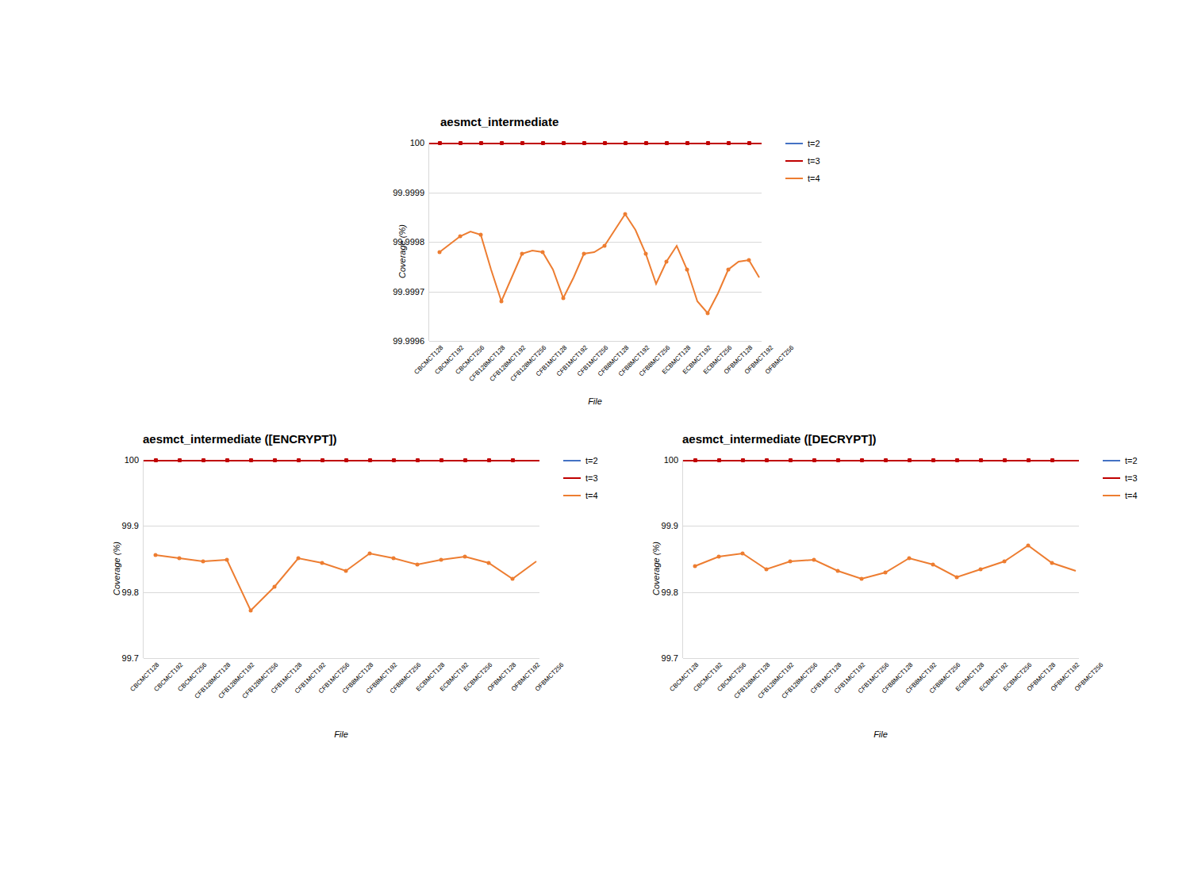TOP CHART : aesmct_intermediate
aesmct_intermediate
100
99.9999
99.9998
99.9997
99.9996
CBCMCT128 CBCMCT192 CBCMCT256 CFB128MCT128 CFB128MCT192 CFB128MCT256 CFB1MCT128 CFB1MCT192 CFB1MCT256 CFB8MCT128 CFB8MCT192 CFB8MCT256 ECBMCT128 ECBMCT192 ECBMCT256 OFBMCT128 OFBMCT192 OFBMCT256
Coverage (%)
File
t=2
t=3
t=4
BOTTOM-LEFT CHART : aesmct_intermediate ([ENCRYPT])
aesmct_intermediate ([ENCRYPT])
100
99.9
99.8
99.7
CBCMCT128 CBCMCT192 CBCMCT256 CFB128MCT128 CFB128MCT192 CFB128MCT256 CFB1MCT128 CFB1MCT192 CFB1MCT256 CFB8MCT128 CFB8MCT192 CFB8MCT256 ECBMCT128 ECBMCT192 ECBMCT256 OFBMCT128 OFBMCT192 OFBMCT256
Coverage (%)
File
t=2
t=3
t=4
BOTTOM-RIGHT CHART : aesmct_intermediate ([DECRYPT])
aesmct_intermediate ([DECRYPT])
100
99.9
99.8
99.7
CBCMCT128 CBCMCT192 CBCMCT256 CFB128MCT128 CFB128MCT192 CFB128MCT256 CFB1MCT128 CFB1MCT192 CFB1MCT256 CFB8MCT128 CFB8MCT192 CFB8MCT256 ECBMCT128 ECBMCT192 ECBMCT256 OFBMCT128 OFBMCT192 OFBMCT256
Coverage (%)
File
t=2
t=3
t=4